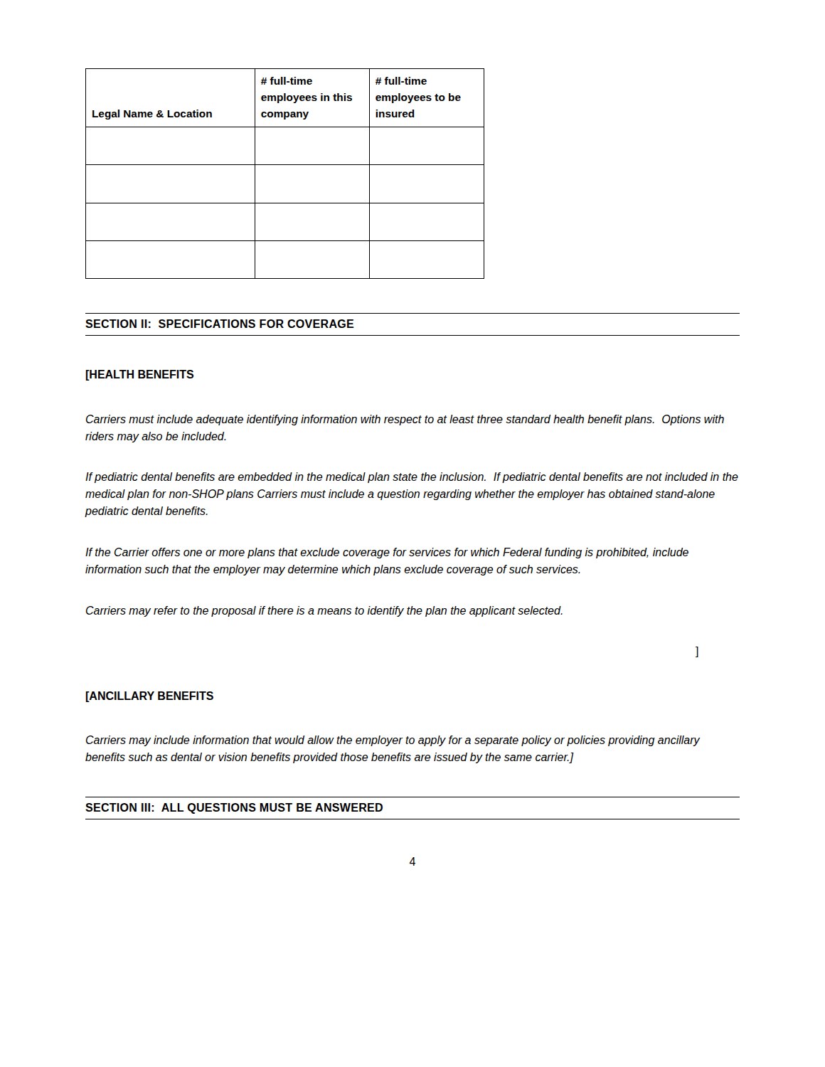| Legal Name & Location | # full-time employees in this company | # full-time employees to be insured |
| --- | --- | --- |
SECTION II: SPECIFICATIONS FOR COVERAGE
[HEALTH BENEFITS
Carriers must include adequate identifying information with respect to at least three standard health benefit plans. Options with riders may also be included.
If pediatric dental benefits are embedded in the medical plan state the inclusion. If pediatric dental benefits are not included in the medical plan for non-SHOP plans Carriers must include a question regarding whether the employer has obtained stand-alone pediatric dental benefits.
If the Carrier offers one or more plans that exclude coverage for services for which Federal funding is prohibited, include information such that the employer may determine which plans exclude coverage of such services.
Carriers may refer to the proposal if there is a means to identify the plan the applicant selected.
]
[ANCILLARY BENEFITS
Carriers may include information that would allow the employer to apply for a separate policy or policies providing ancillary benefits such as dental or vision benefits provided those benefits are issued by the same carrier.]
SECTION III: ALL QUESTIONS MUST BE ANSWERED
4